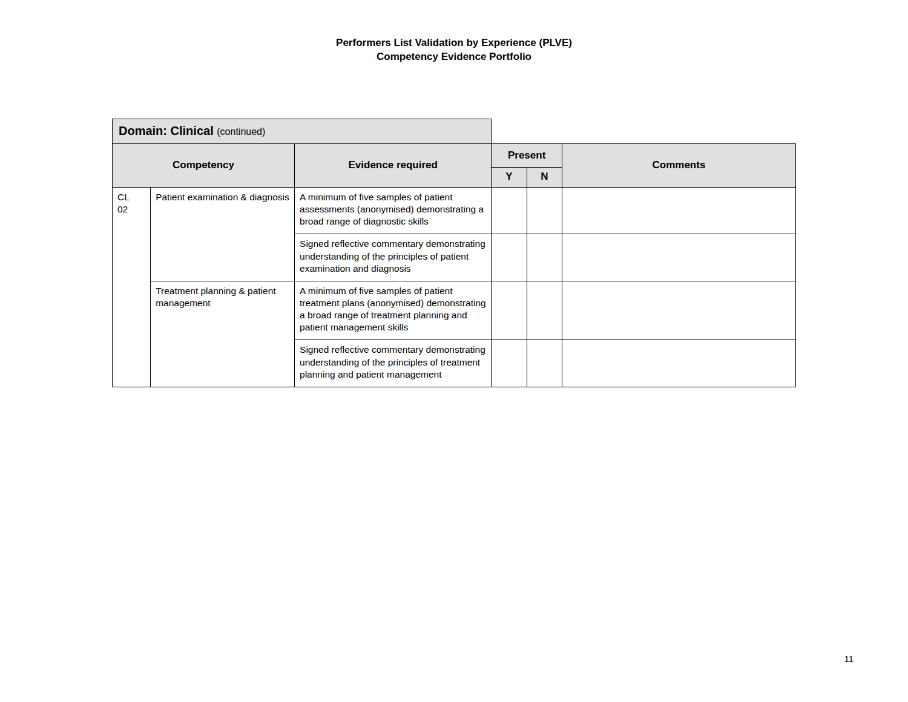Performers List Validation by Experience (PLVE)
Competency Evidence Portfolio
| Domain: Clinical (continued) | |
| Competency | Evidence required | Present | Comments |
| Y | N |
| CL 02 | Patient examination & diagnosis | A minimum of five samples of patient assessments (anonymised) demonstrating a broad range of diagnostic skills | | | |
| Signed reflective commentary demonstrating understanding of the principles of patient examination and diagnosis | | | |
| Treatment planning & patient management | A minimum of five samples of patient treatment plans (anonymised) demonstrating a broad range of treatment planning and patient management skills | | | |
| Signed reflective commentary demonstrating understanding of the principles of treatment planning and patient management | | | |
11